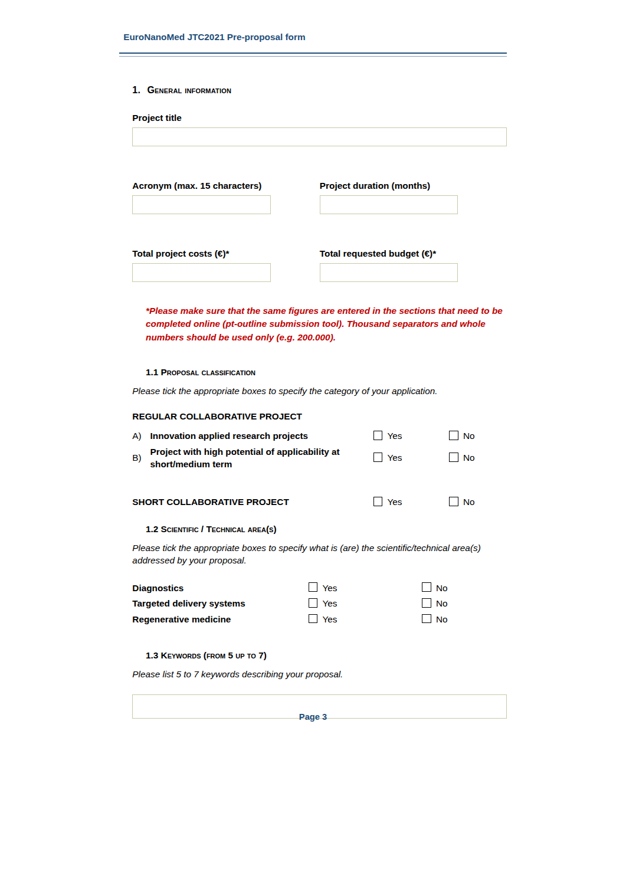EuroNanoMed JTC2021 Pre-proposal form
1. General information
Project title
Acronym (max. 15 characters)
Project duration (months)
Total project costs (€)*
Total requested budget (€)*
*Please make sure that the same figures are entered in the sections that need to be completed online (pt-outline submission tool). Thousand separators and whole numbers should be used only (e.g. 200.000).
1.1 Proposal classification
Please tick the appropriate boxes to specify the category of your application.
REGULAR COLLABORATIVE PROJECT
| A) | Innovation applied research projects | Yes | No |
| B) | Project with high potential of applicability at short/medium term | Yes | No |
| SHORT COLLABORATIVE PROJECT | Yes | No |
1.2 Scientific / Technical area(s)
Please tick the appropriate boxes to specify what is (are) the scientific/technical area(s) addressed by your proposal.
| Diagnostics | Yes | No |
| Targeted delivery systems | Yes | No |
| Regenerative medicine | Yes | No |
1.3 Keywords (from 5 up to 7)
Please list 5 to 7 keywords describing your proposal.
Page 3